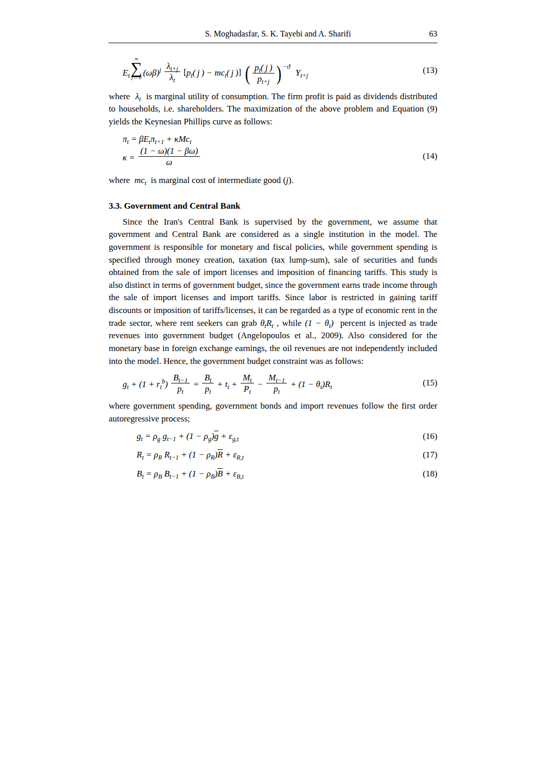S. Moghadasfar, S. K. Tayebi and A. Sharifi 63
Et∞∑j = 0(ωβ)j λt+j λt [pt( j ) − mct( j )] (pt( j ) pt+j)−ϑ Yt+j
(13)
where λt is marginal utility of consumption. The firm profit is paid as dividends distributed to households, i.e. shareholders. The maximization of the above problem and Equation (9) yields the Keynesian Phillips curve as follows:
πt = βEtπt+1 + κMct
κ = (1 − ω)(1 − βω) ω
(14)
where mct is marginal cost of intermediate good (j).
3.3. Government and Central Bank
Since the Iran's Central Bank is supervised by the government, we assume that government and Central Bank are considered as a single institution in the model. The government is responsible for monetary and fiscal policies, while government spending is specified through money creation, taxation (tax lump-sum), sale of securities and funds obtained from the sale of import licenses and imposition of financing tariffs. This study is also distinct in terms of government budget, since the government earns trade income through the sale of import licenses and import tariffs. Since labor is restricted in gaining tariff discounts or imposition of tariffs/licenses, it can be regarded as a type of economic rent in the trade sector, where rent seekers can grab θtRt , while (1 − θt) percent is injected as trade revenues into government budget (Angelopoulos et al., 2009). Also considered for the monetary base in foreign exchange earnings, the oil revenues are not independently included into the model. Hence, the government budget constraint was as follows:
gt + (1 + rtb) Bt−1 pt = Bt pt + tt + Mt Pt − Mt−1 pt + (1 − θt)Rt
(15)
where government spending, government bonds and import revenues follow the first order autoregressive process;
gt = ρg gt−1 + (1 − ρg)g + εg,t
(16)
Rt = ρR Rt−1 + (1 − ρR)R + εR,t
(17)
Bt = ρB Bt−1 + (1 − ρB)B + εB,t
(18)